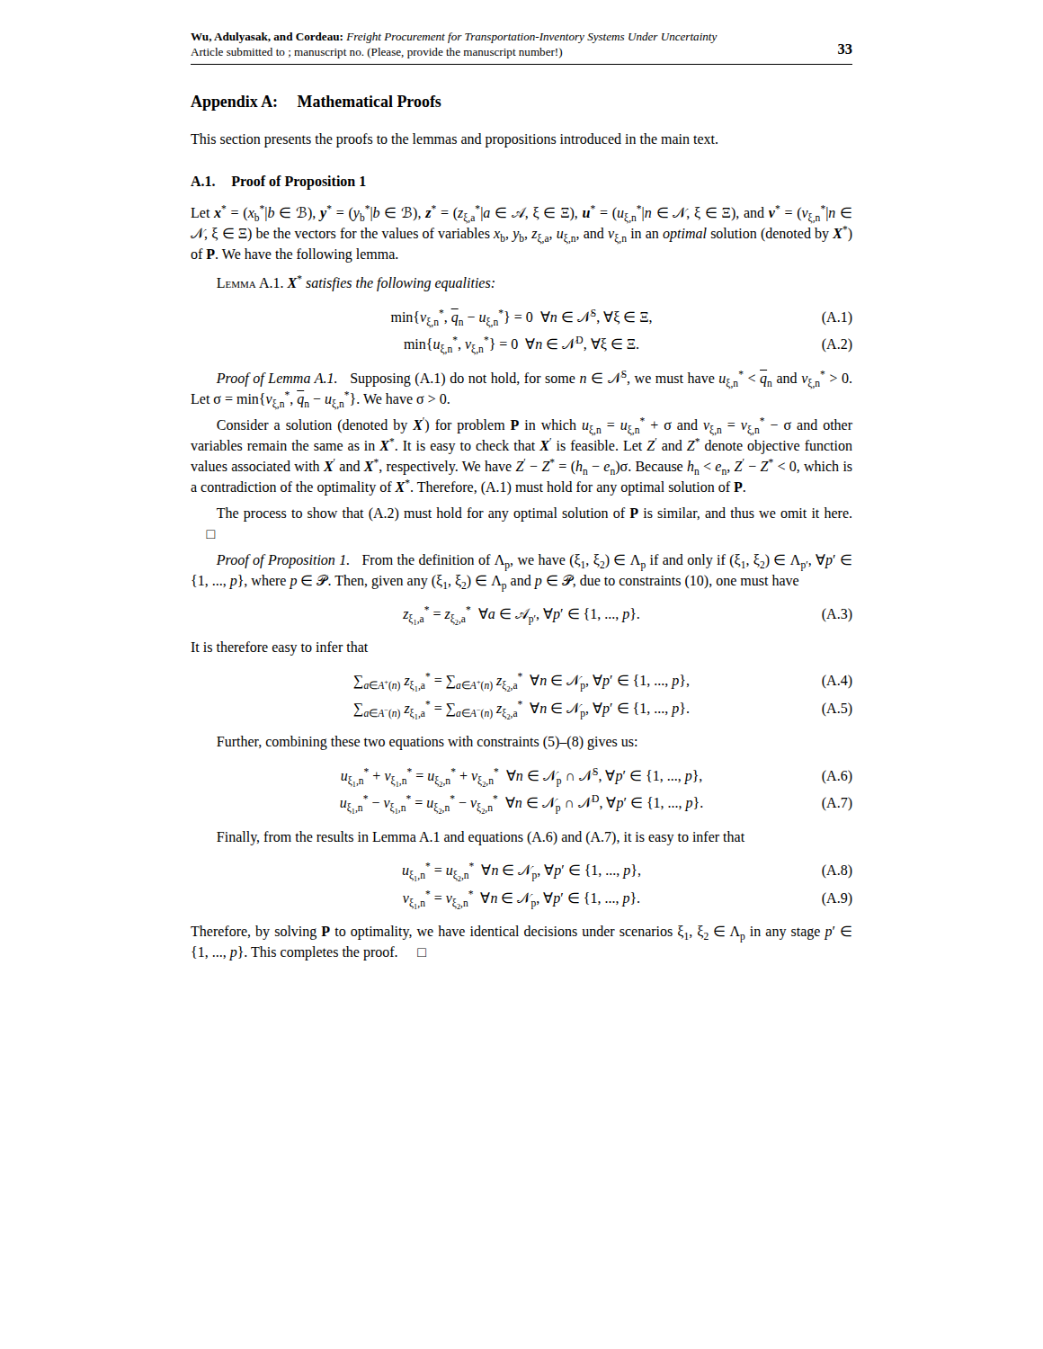Wu, Adulyasak, and Cordeau: Freight Procurement for Transportation-Inventory Systems Under Uncertainty Article submitted to ; manuscript no. (Please, provide the manuscript number!) 33
Appendix A: Mathematical Proofs
This section presents the proofs to the lemmas and propositions introduced in the main text.
A.1. Proof of Proposition 1
Let x* = (xb*|b ∈ ℬ), y* = (yb*|b ∈ ℬ), z* = (zξ,a*|a ∈ 𝒜, ξ ∈ Ξ), u* = (uξ,n*|n ∈ 𝒩, ξ ∈ Ξ), and v* = (vξ,n*|n ∈ 𝒩, ξ ∈ Ξ) be the vectors for the values of variables xb, yb, zξ,a, uξ,n, and vξ,n in an optimal solution (denoted by X*) of P. We have the following lemma.
Lemma A.1. X* satisfies the following equalities:
min{vξ,n*, qn − uξ,n*} = 0 ∀n ∈ 𝒩S, ∀ξ ∈ Ξ, (A.1)
min{uξ,n*, vξ,n*} = 0 ∀n ∈ 𝒩D, ∀ξ ∈ Ξ. (A.2)
Proof of Lemma A.1. Supposing (A.1) do not hold, for some n ∈ 𝒩S, we must have uξ,n* < qn and vξ,n* > 0. Let σ = min{vξ,n*, qn − uξ,n*}. We have σ > 0.
Consider a solution (denoted by X′) for problem P in which uξ,n = uξ,n* + σ and vξ,n = vξ,n* − σ and other variables remain the same as in X*. It is easy to check that X′ is feasible. Let Z′ and Z* denote objective function values associated with X′ and X*, respectively. We have Z′ − Z* = (hn − en)σ. Because hn < en, Z′ − Z* < 0, which is a contradiction of the optimality of X*. Therefore, (A.1) must hold for any optimal solution of P.
The process to show that (A.2) must hold for any optimal solution of P is similar, and thus we omit it here. □
Proof of Proposition 1. From the definition of Λp, we have (ξ1, ξ2) ∈ Λp if and only if (ξ1, ξ2) ∈ Λp′, ∀p′ ∈ {1, ..., p}, where p ∈ 𝒫. Then, given any (ξ1, ξ2) ∈ Λp and p ∈ 𝒫, due to constraints (10), one must have
zξ1,a* = zξ2,a* ∀a ∈ 𝒜p′, ∀p′ ∈ {1, ..., p}. (A.3)
It is therefore easy to infer that
∑a∈A+(n) zξ1,a* = ∑a∈A+(n) zξ2,a* ∀n ∈ 𝒩p, ∀p′ ∈ {1, ..., p}, (A.4)
∑a∈A−(n) zξ1,a* = ∑a∈A−(n) zξ2,a* ∀n ∈ 𝒩p, ∀p′ ∈ {1, ..., p}. (A.5)
Further, combining these two equations with constraints (5)–(8) gives us:
uξ1,n* + vξ1,n* = uξ2,n* + vξ2,n* ∀n ∈ 𝒩p ∩ 𝒩S, ∀p′ ∈ {1, ..., p}, (A.6)
uξ1,n* − vξ1,n* = uξ2,n* − vξ2,n* ∀n ∈ 𝒩p ∩ 𝒩D, ∀p′ ∈ {1, ..., p}. (A.7)
Finally, from the results in Lemma A.1 and equations (A.6) and (A.7), it is easy to infer that
uξ1,n* = uξ2,n* ∀n ∈ 𝒩p, ∀p′ ∈ {1, ..., p}, (A.8)
vξ1,n* = vξ2,n* ∀n ∈ 𝒩p, ∀p′ ∈ {1, ..., p}. (A.9)
Therefore, by solving P to optimality, we have identical decisions under scenarios ξ1, ξ2 ∈ Λp in any stage p′ ∈ {1, ..., p}. This completes the proof. □